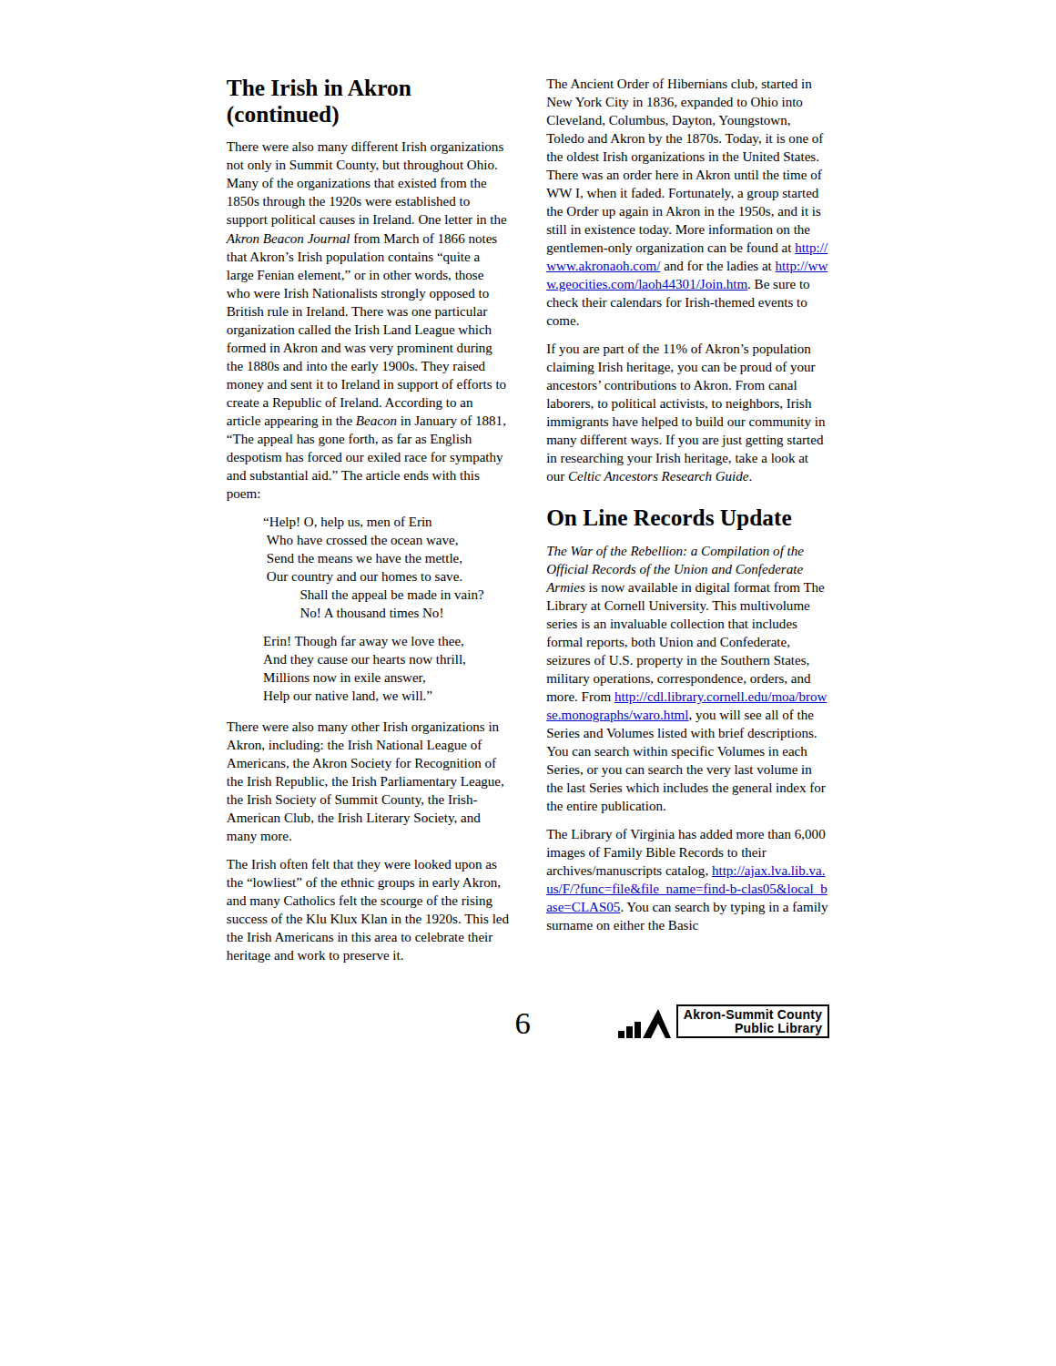The Irish in Akron (continued)
There were also many different Irish organizations not only in Summit County, but throughout Ohio. Many of the organizations that existed from the 1850s through the 1920s were established to support political causes in Ireland. One letter in the Akron Beacon Journal from March of 1866 notes that Akron’s Irish population contains “quite a large Fenian element,” or in other words, those who were Irish Nationalists strongly opposed to British rule in Ireland. There was one particular organization called the Irish Land League which formed in Akron and was very prominent during the 1880s and into the early 1900s. They raised money and sent it to Ireland in support of efforts to create a Republic of Ireland. According to an article appearing in the Beacon in January of 1881, “The appeal has gone forth, as far as English despotism has forced our exiled race for sympathy and substantial aid.” The article ends with this poem:
“Help! O, help us, men of Erin
Who have crossed the ocean wave,
Send the means we have the mettle,
Our country and our homes to save.
Shall the appeal be made in vain?
No! A thousand times No!
Erin! Though far away we love thee,
And they cause our hearts now thrill,
Millions now in exile answer,
Help our native land, we will.”
There were also many other Irish organizations in Akron, including: the Irish National League of Americans, the Akron Society for Recognition of the Irish Republic, the Irish Parliamentary League, the Irish Society of Summit County, the Irish-American Club, the Irish Literary Society, and many more.
The Irish often felt that they were looked upon as the “lowliest” of the ethnic groups in early Akron, and many Catholics felt the scourge of the rising success of the Klu Klux Klan in the 1920s. This led the Irish Americans in this area to celebrate their heritage and work to preserve it.
The Ancient Order of Hibernians club, started in New York City in 1836, expanded to Ohio into Cleveland, Columbus, Dayton, Youngstown, Toledo and Akron by the 1870s. Today, it is one of the oldest Irish organizations in the United States. There was an order here in Akron until the time of WW I, when it faded. Fortunately, a group started the Order up again in Akron in the 1950s, and it is still in existence today. More information on the gentlemen-only organization can be found at http://www.akronaoh.com/ and for the ladies at http://www.geocities.com/laoh44301/Join.htm. Be sure to check their calendars for Irish-themed events to come.
If you are part of the 11% of Akron’s population claiming Irish heritage, you can be proud of your ancestors’ contributions to Akron. From canal laborers, to political activists, to neighbors, Irish immigrants have helped to build our community in many different ways. If you are just getting started in researching your Irish heritage, take a look at our Celtic Ancestors Research Guide.
On Line Records Update
The War of the Rebellion: a Compilation of the Official Records of the Union and Confederate Armies is now available in digital format from The Library at Cornell University. This multivolume series is an invaluable collection that includes formal reports, both Union and Confederate, seizures of U.S. property in the Southern States, military operations, correspondence, orders, and more. From http://cdl.library.cornell.edu/moa/browse.monographs/waro.html, you will see all of the Series and Volumes listed with brief descriptions. You can search within specific Volumes in each Series, or you can search the very last volume in the last Series which includes the general index for the entire publication.
The Library of Virginia has added more than 6,000 images of Family Bible Records to their archives/manuscripts catalog, http://ajax.lva.lib.va.us/F/?func=file&file_name=find-b-clas05&local_base=CLAS05. You can search by typing in a family surname on either the Basic
6
Akron-Summit County Public Library